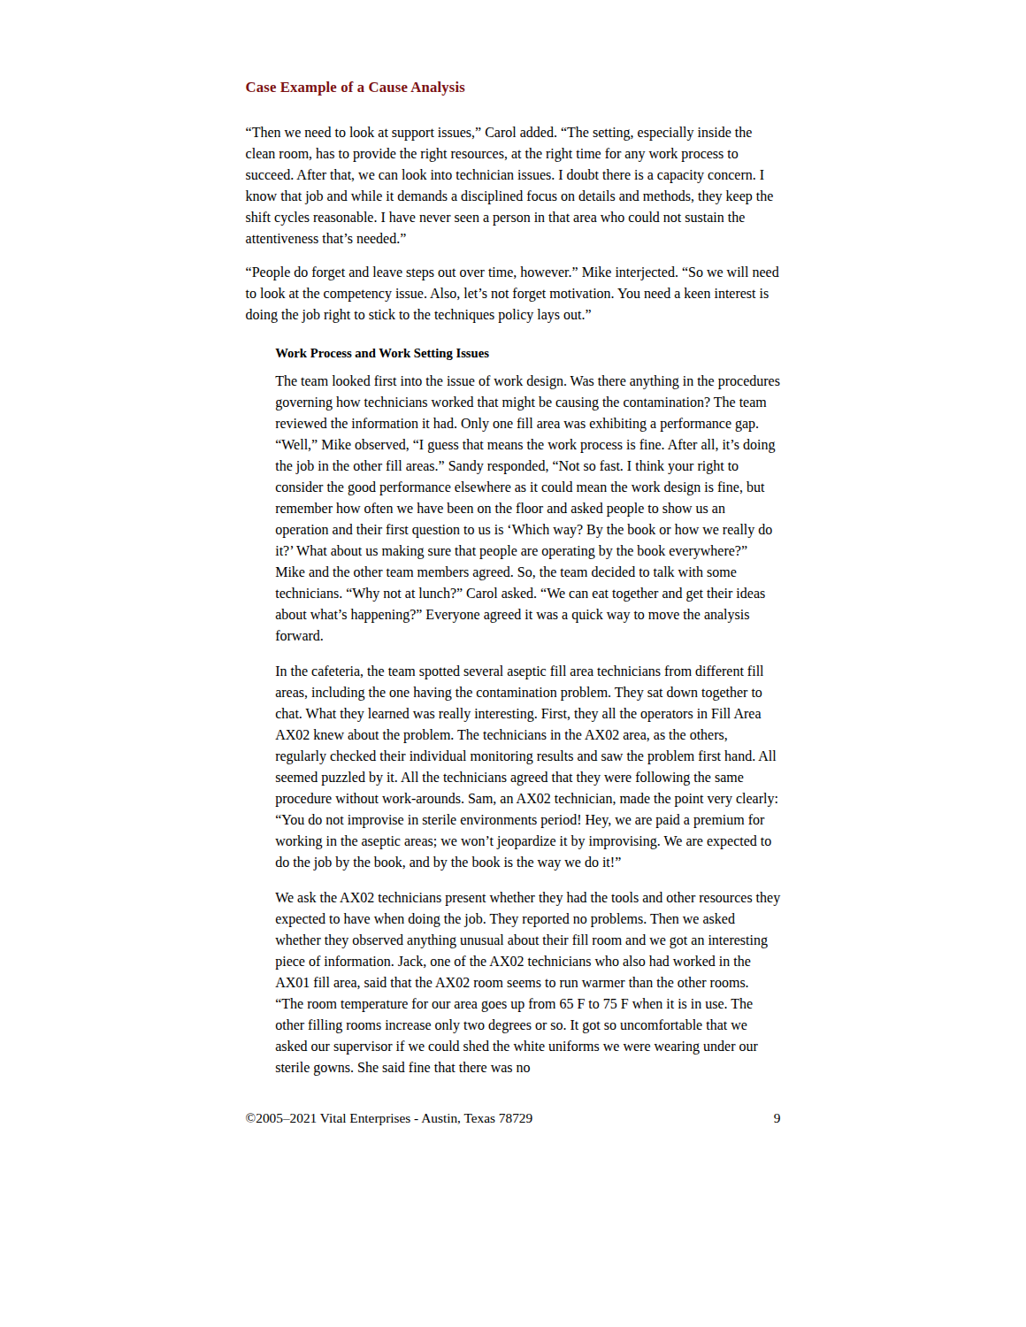Case Example of a Cause Analysis
“Then we need to look at support issues,” Carol added. “The setting, especially inside the clean room, has to provide the right resources, at the right time for any work process to succeed. After that, we can look into technician issues. I doubt there is a capacity concern. I know that job and while it demands a disciplined focus on details and methods, they keep the shift cycles reasonable. I have never seen a person in that area who could not sustain the attentiveness that’s needed.”
“People do forget and leave steps out over time, however.” Mike interjected. “So we will need to look at the competency issue. Also, let’s not forget motivation. You need a keen interest is doing the job right to stick to the techniques policy lays out.”
Work Process and Work Setting Issues
The team looked first into the issue of work design. Was there anything in the procedures governing how technicians worked that might be causing the contamination? The team reviewed the information it had. Only one fill area was exhibiting a performance gap. “Well,” Mike observed, “I guess that means the work process is fine. After all, it’s doing the job in the other fill areas.” Sandy responded, “Not so fast. I think your right to consider the good performance elsewhere as it could mean the work design is fine, but remember how often we have been on the floor and asked people to show us an operation and their first question to us is ‘Which way? By the book or how we really do it?’ What about us making sure that people are operating by the book everywhere?” Mike and the other team members agreed. So, the team decided to talk with some technicians. “Why not at lunch?” Carol asked. “We can eat together and get their ideas about what’s happening?” Everyone agreed it was a quick way to move the analysis forward.
In the cafeteria, the team spotted several aseptic fill area technicians from different fill areas, including the one having the contamination problem. They sat down together to chat. What they learned was really interesting. First, they all the operators in Fill Area AX02 knew about the problem. The technicians in the AX02 area, as the others, regularly checked their individual monitoring results and saw the problem first hand. All seemed puzzled by it. All the technicians agreed that they were following the same procedure without work-arounds. Sam, an AX02 technician, made the point very clearly: “You do not improvise in sterile environments period! Hey, we are paid a premium for working in the aseptic areas; we won’t jeopardize it by improvising. We are expected to do the job by the book, and by the book is the way we do it!”
We ask the AX02 technicians present whether they had the tools and other resources they expected to have when doing the job. They reported no problems. Then we asked whether they observed anything unusual about their fill room and we got an interesting piece of information. Jack, one of the AX02 technicians who also had worked in the AX01 fill area, said that the AX02 room seems to run warmer than the other rooms. “The room temperature for our area goes up from 65 F to 75 F when it is in use. The other filling rooms increase only two degrees or so. It got so uncomfortable that we asked our supervisor if we could shed the white uniforms we were wearing under our sterile gowns. She said fine that there was no
©2005–2021 Vital Enterprises - Austin, Texas 78729 9